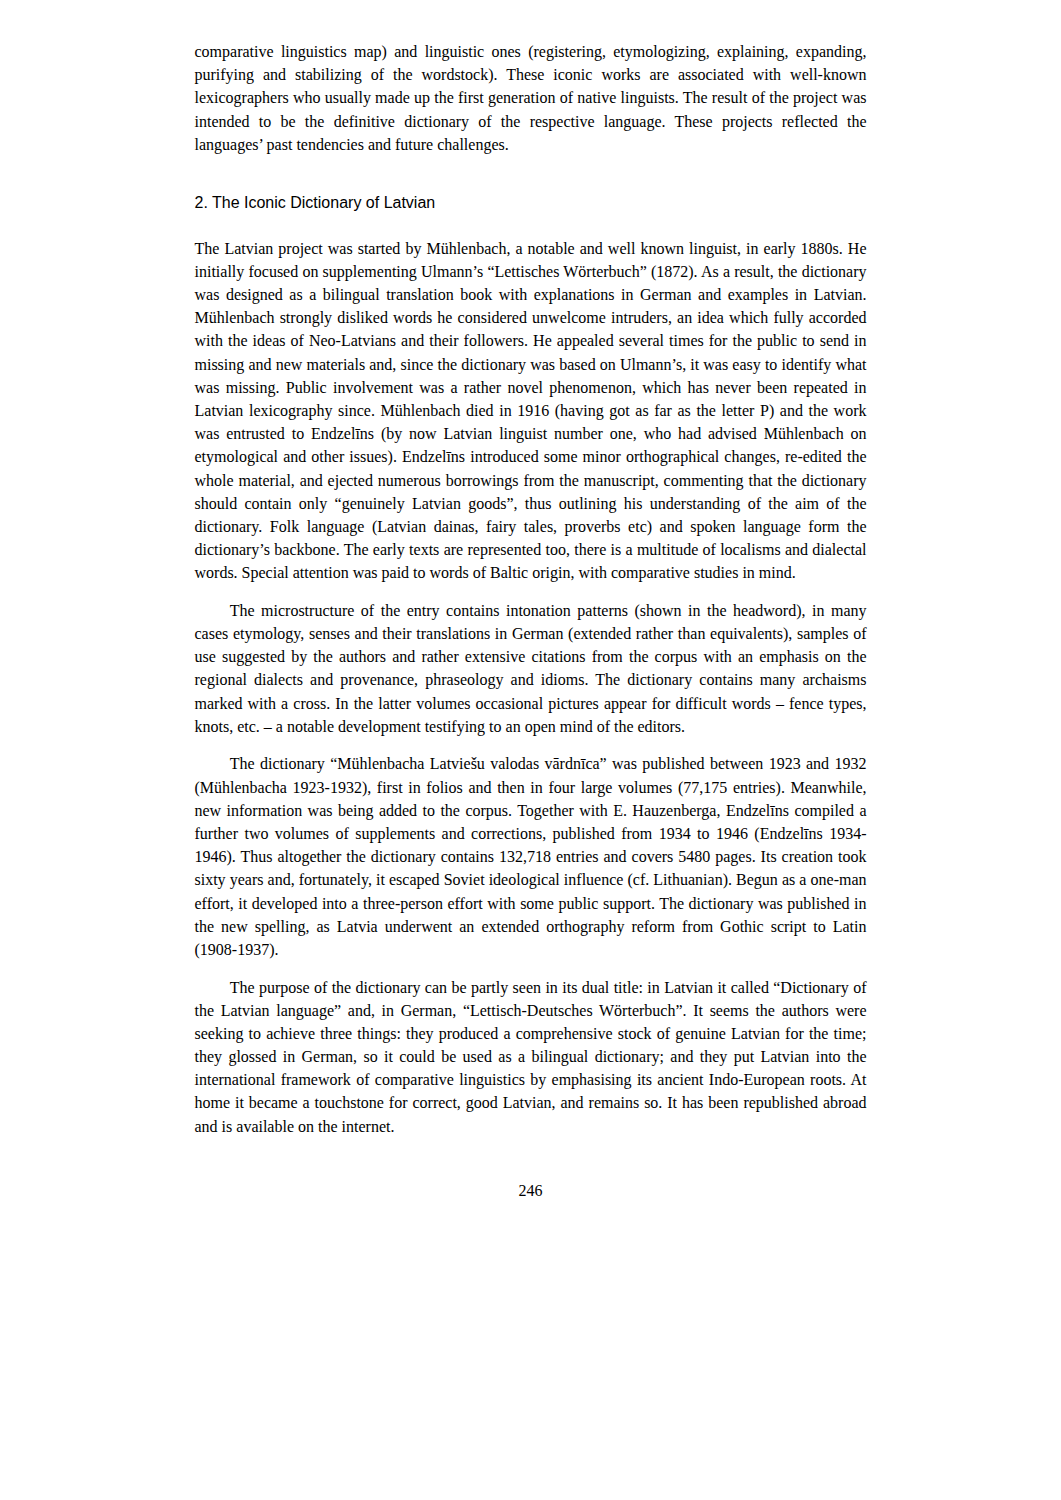comparative linguistics map) and linguistic ones (registering, etymologizing, explaining, expanding, purifying and stabilizing of the wordstock). These iconic works are associated with well-known lexicographers who usually made up the first generation of native linguists. The result of the project was intended to be the definitive dictionary of the respective language. These projects reflected the languages’ past tendencies and future challenges.
2. The Iconic Dictionary of Latvian
The Latvian project was started by Mühlenbach, a notable and well known linguist, in early 1880s. He initially focused on supplementing Ulmann’s “Lettisches Wörterbuch” (1872). As a result, the dictionary was designed as a bilingual translation book with explanations in German and examples in Latvian. Mühlenbach strongly disliked words he considered unwelcome intruders, an idea which fully accorded with the ideas of Neo-Latvians and their followers. He appealed several times for the public to send in missing and new materials and, since the dictionary was based on Ulmann’s, it was easy to identify what was missing. Public involvement was a rather novel phenomenon, which has never been repeated in Latvian lexicography since. Mühlenbach died in 1916 (having got as far as the letter P) and the work was entrusted to Endzelīns (by now Latvian linguist number one, who had advised Mühlenbach on etymological and other issues). Endzelīns introduced some minor orthographical changes, re-edited the whole material, and ejected numerous borrowings from the manuscript, commenting that the dictionary should contain only “genuinely Latvian goods”, thus outlining his understanding of the aim of the dictionary. Folk language (Latvian dainas, fairy tales, proverbs etc) and spoken language form the dictionary’s backbone. The early texts are represented too, there is a multitude of localisms and dialectal words. Special attention was paid to words of Baltic origin, with comparative studies in mind.
The microstructure of the entry contains intonation patterns (shown in the headword), in many cases etymology, senses and their translations in German (extended rather than equivalents), samples of use suggested by the authors and rather extensive citations from the corpus with an emphasis on the regional dialects and provenance, phraseology and idioms. The dictionary contains many archaisms marked with a cross. In the latter volumes occasional pictures appear for difficult words – fence types, knots, etc. – a notable development testifying to an open mind of the editors.
The dictionary “Mühlenbacha Latviešu valodas vārdnīca” was published between 1923 and 1932 (Mühlenbacha 1923-1932), first in folios and then in four large volumes (77,175 entries). Meanwhile, new information was being added to the corpus. Together with E. Hauzenberga, Endzelīns compiled a further two volumes of supplements and corrections, published from 1934 to 1946 (Endzelīns 1934-1946). Thus altogether the dictionary contains 132,718 entries and covers 5480 pages. Its creation took sixty years and, fortunately, it escaped Soviet ideological influence (cf. Lithuanian). Begun as a one-man effort, it developed into a three-person effort with some public support. The dictionary was published in the new spelling, as Latvia underwent an extended orthography reform from Gothic script to Latin (1908-1937).
The purpose of the dictionary can be partly seen in its dual title: in Latvian it called “Dictionary of the Latvian language” and, in German, “Lettisch-Deutsches Wörterbuch”. It seems the authors were seeking to achieve three things: they produced a comprehensive stock of genuine Latvian for the time; they glossed in German, so it could be used as a bilingual dictionary; and they put Latvian into the international framework of comparative linguistics by emphasising its ancient Indo-European roots. At home it became a touchstone for correct, good Latvian, and remains so. It has been republished abroad and is available on the internet.
246